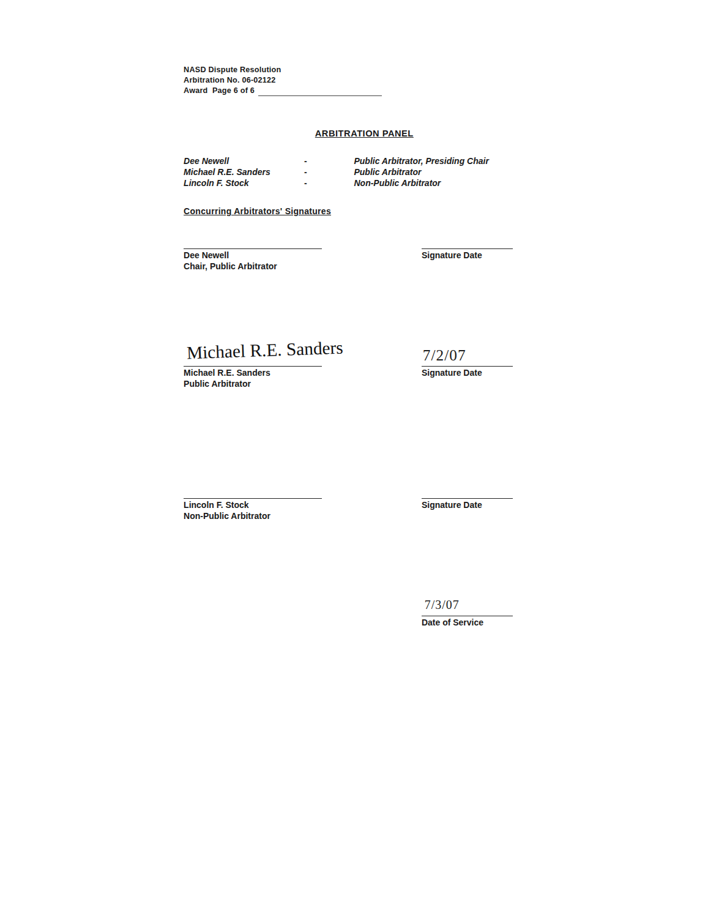NASD Dispute Resolution
Arbitration No. 06-02122
Award Page 6 of 6
ARBITRATION PANEL
| Dee Newell | - | Public Arbitrator, Presiding Chair |
| Michael R.E. Sanders | - | Public Arbitrator |
| Lincoln F. Stock | - | Non-Public Arbitrator |
Concurring Arbitrators' Signatures
Dee Newell
Chair, Public Arbitrator
Signature Date
Michael R.E. Sanders
Michael R.E. Sanders
Public Arbitrator
7/2/07
Signature Date
Lincoln F. Stock
Non-Public Arbitrator
Signature Date
7/3/07
Date of Service